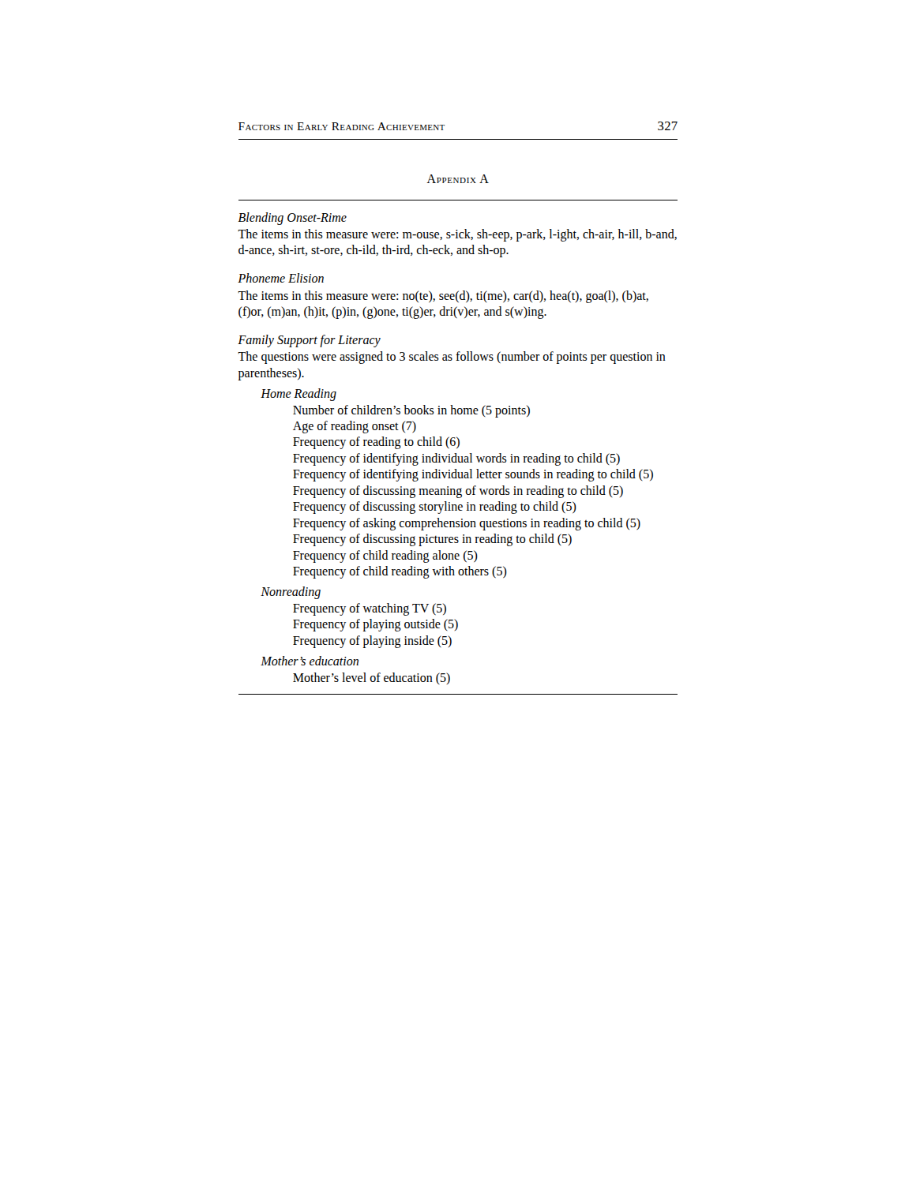Factors in Early Reading Achievement 327
Appendix A
Blending Onset-Rime
The items in this measure were: m-ouse, s-ick, sh-eep, p-ark, l-ight, ch-air, h-ill, b-and, d-ance, sh-irt, st-ore, ch-ild, th-ird, ch-eck, and sh-op.
Phoneme Elision
The items in this measure were: no(te), see(d), ti(me), car(d), hea(t), goa(l), (b)at, (f)or, (m)an, (h)it, (p)in, (g)one, ti(g)er, dri(v)er, and s(w)ing.
Family Support for Literacy
The questions were assigned to 3 scales as follows (number of points per question in parentheses).
Home Reading
Number of children’s books in home (5 points)
Age of reading onset (7)
Frequency of reading to child (6)
Frequency of identifying individual words in reading to child (5)
Frequency of identifying individual letter sounds in reading to child (5)
Frequency of discussing meaning of words in reading to child (5)
Frequency of discussing storyline in reading to child (5)
Frequency of asking comprehension questions in reading to child (5)
Frequency of discussing pictures in reading to child (5)
Frequency of child reading alone (5)
Frequency of child reading with others (5)
Nonreading
Frequency of watching TV (5)
Frequency of playing outside (5)
Frequency of playing inside (5)
Mother’s education
Mother’s level of education (5)